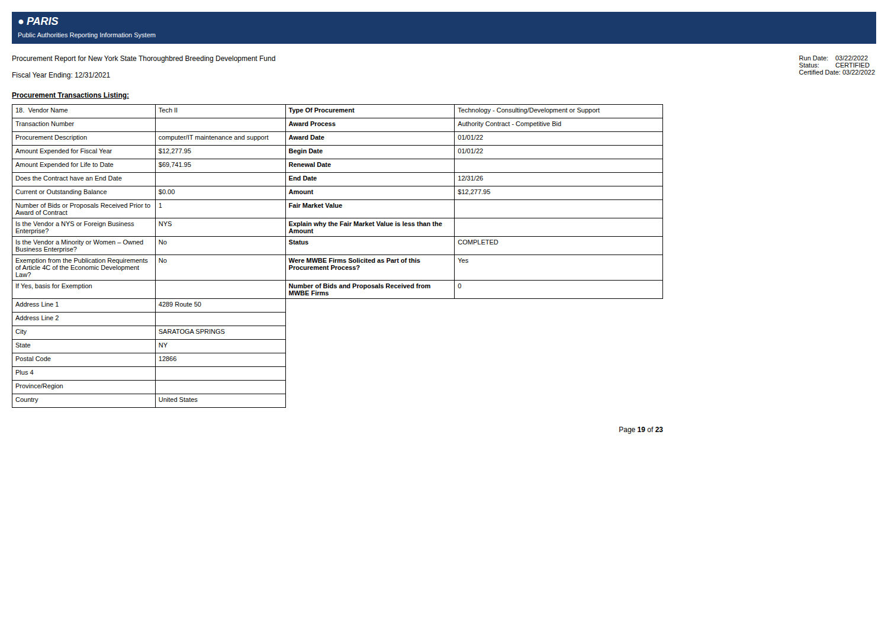●PARIS
Public Authorities Reporting Information System
Procurement Report for New York State Thoroughbred Breeding Development Fund
Fiscal Year Ending: 12/31/2021
| Run Date: | 03/22/2022 |
| Status: | CERTIFIED |
| Certified Date: 03/22/2022 |
Procurement Transactions Listing:
| 18. Vendor Name | Tech II | Type Of Procurement | Technology - Consulting/Development or Support |
| Transaction Number | | Award Process | Authority Contract - Competitive Bid |
| Procurement Description | computer/IT maintenance and support | Award Date | 01/01/22 |
| Amount Expended for Fiscal Year | $12,277.95 | Begin Date | 01/01/22 |
| Amount Expended for Life to Date | $69,741.95 | Renewal Date | |
| Does the Contract have an End Date | | End Date | 12/31/26 |
| Current or Outstanding Balance | $0.00 | Amount | $12,277.95 |
| Number of Bids or Proposals Received Prior to Award of Contract | 1 | Fair Market Value | |
| Is the Vendor a NYS or Foreign Business Enterprise? | NYS | Explain why the Fair Market Value is less than the Amount | |
| Is the Vendor a Minority or Women – Owned Business Enterprise? | No | Status | COMPLETED |
| Exemption from the Publication Requirements of Article 4C of the Economic Development Law? | No | Were MWBE Firms Solicited as Part of this Procurement Process? | Yes |
| If Yes, basis for Exemption | | Number of Bids and Proposals Received from MWBE Firms | 0 |
| Address Line 1 | 4289 Route 50 | | |
| Address Line 2 | | | |
| City | SARATOGA SPRINGS | | |
| State | NY | | |
| Postal Code | 12866 | | |
| Plus 4 | | | |
| Province/Region | | | |
| Country | United States | | |
Page 19 of 23